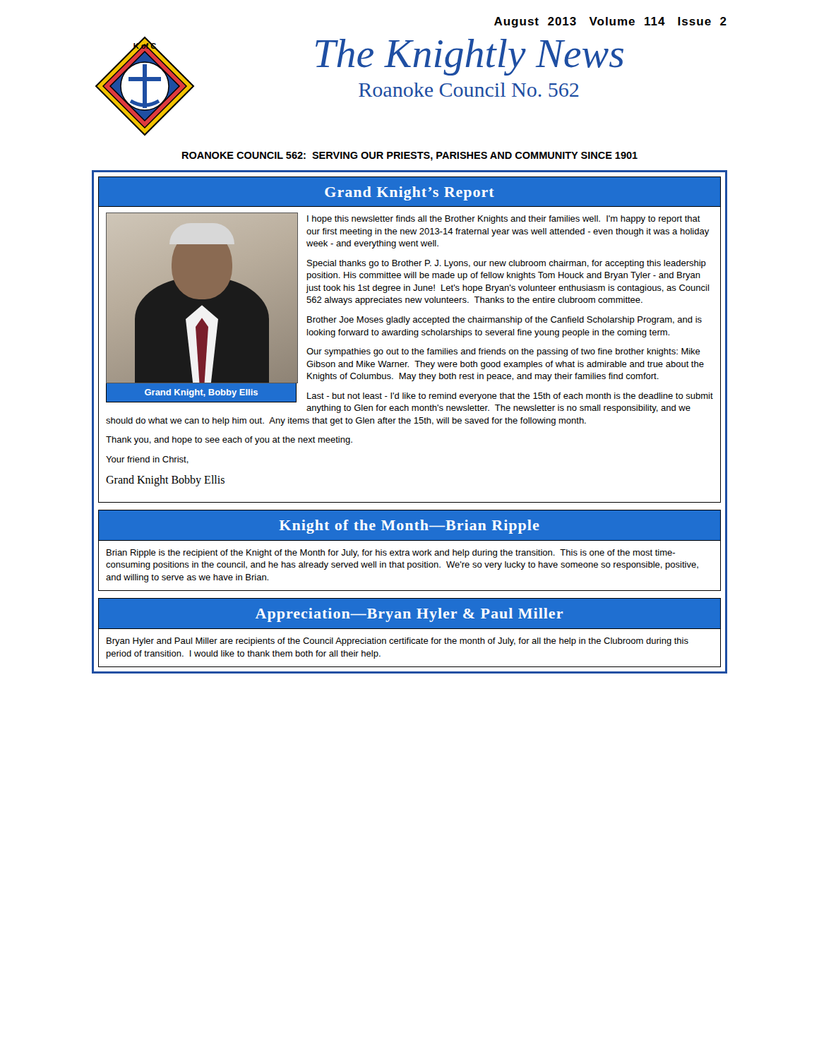August 2013 Volume 114 Issue 2
K of C
The Knightly News
Roanoke Council No. 562
ROANOKE COUNCIL 562: SERVING OUR PRIESTS, PARISHES AND COMMUNITY SINCE 1901
Grand Knight’s Report
Grand Knight, Bobby Ellis
I hope this newsletter finds all the Brother Knights and their families well. I'm happy to report that our first meeting in the new 2013-14 fraternal year was well attended - even though it was a holiday week - and everything went well.
Special thanks go to Brother P. J. Lyons, our new clubroom chairman, for accepting this leadership position. His committee will be made up of fellow knights Tom Houck and Bryan Tyler - and Bryan just took his 1st degree in June! Let's hope Bryan's volunteer enthusiasm is contagious, as Council 562 always appreciates new volunteers. Thanks to the entire clubroom committee.
Brother Joe Moses gladly accepted the chairmanship of the Canfield Scholarship Program, and is looking forward to awarding scholarships to several fine young people in the coming term.
Our sympathies go out to the families and friends on the passing of two fine brother knights: Mike Gibson and Mike Warner. They were both good examples of what is admirable and true about the Knights of Columbus. May they both rest in peace, and may their families find comfort.
Last - but not least - I'd like to remind everyone that the 15th of each month is the deadline to submit anything to Glen for each month's newsletter. The newsletter is no small responsibility, and we should do what we can to help him out. Any items that get to Glen after the 15th, will be saved for the following month.
Thank you, and hope to see each of you at the next meeting.
Your friend in Christ,
Grand Knight Bobby Ellis
Knight of the Month—Brian Ripple
Brian Ripple is the recipient of the Knight of the Month for July, for his extra work and help during the transition. This is one of the most time-consuming positions in the council, and he has already served well in that position. We're so very lucky to have someone so responsible, positive, and willing to serve as we have in Brian.
Appreciation—Bryan Hyler & Paul Miller
Bryan Hyler and Paul Miller are recipients of the Council Appreciation certificate for the month of July, for all the help in the Clubroom during this period of transition. I would like to thank them both for all their help.